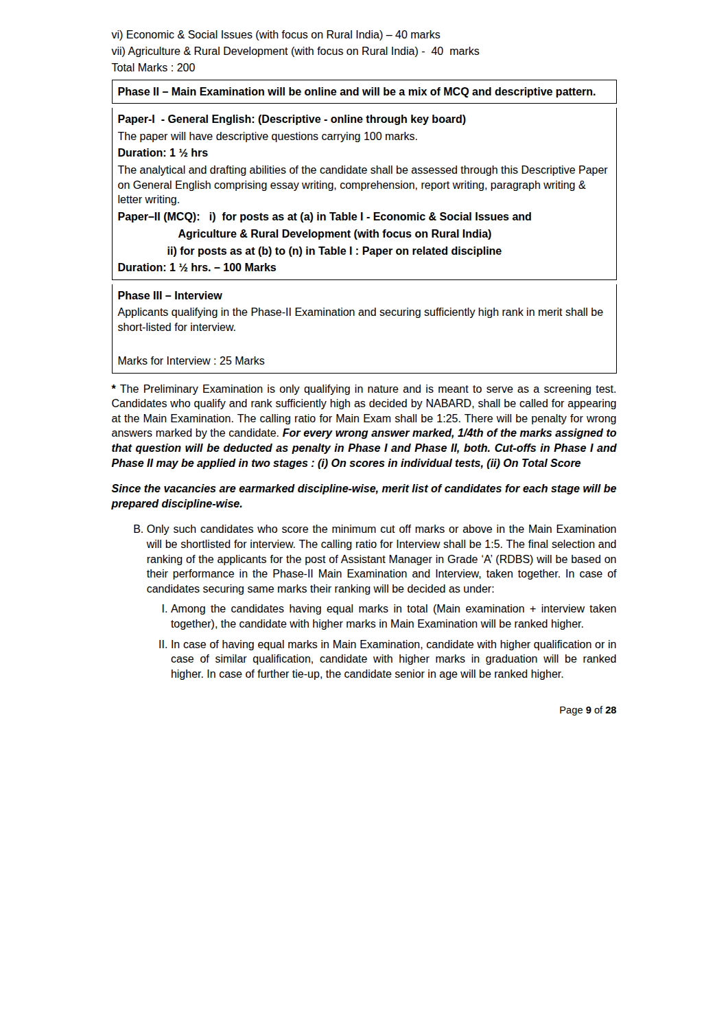vi) Economic & Social Issues (with focus on Rural India) – 40 marks
vii) Agriculture & Rural Development (with focus on Rural India) - 40 marks
Total Marks : 200
Phase II – Main Examination will be online and will be a mix of MCQ and descriptive pattern.
Paper-I - General English: (Descriptive - online through key board)
The paper will have descriptive questions carrying 100 marks.
Duration: 1 ½ hrs
The analytical and drafting abilities of the candidate shall be assessed through this Descriptive Paper on General English comprising essay writing, comprehension, report writing, paragraph writing & letter writing.
Paper–II (MCQ): i) for posts as at (a) in Table I - Economic & Social Issues and
Agriculture & Rural Development (with focus on Rural India)
ii) for posts as at (b) to (n) in Table I : Paper on related discipline
Duration: 1 ½ hrs. – 100 Marks
Phase III – Interview
Applicants qualifying in the Phase-II Examination and securing sufficiently high rank in merit shall be short-listed for interview.
Marks for Interview : 25 Marks
* The Preliminary Examination is only qualifying in nature and is meant to serve as a screening test. Candidates who qualify and rank sufficiently high as decided by NABARD, shall be called for appearing at the Main Examination. The calling ratio for Main Exam shall be 1:25. There will be penalty for wrong answers marked by the candidate. For every wrong answer marked, 1/4th of the marks assigned to that question will be deducted as penalty in Phase I and Phase II, both. Cut-offs in Phase I and Phase II may be applied in two stages : (i) On scores in individual tests, (ii) On Total Score
Since the vacancies are earmarked discipline-wise, merit list of candidates for each stage will be prepared discipline-wise.
Only such candidates who score the minimum cut off marks or above in the Main Examination will be shortlisted for interview. The calling ratio for Interview shall be 1:5. The final selection and ranking of the applicants for the post of Assistant Manager in Grade ‘A’ (RDBS) will be based on their performance in the Phase-II Main Examination and Interview, taken together. In case of candidates securing same marks their ranking will be decided as under:
Among the candidates having equal marks in total (Main examination + interview taken together), the candidate with higher marks in Main Examination will be ranked higher.
In case of having equal marks in Main Examination, candidate with higher qualification or in case of similar qualification, candidate with higher marks in graduation will be ranked higher. In case of further tie-up, the candidate senior in age will be ranked higher.
Page 9 of 28